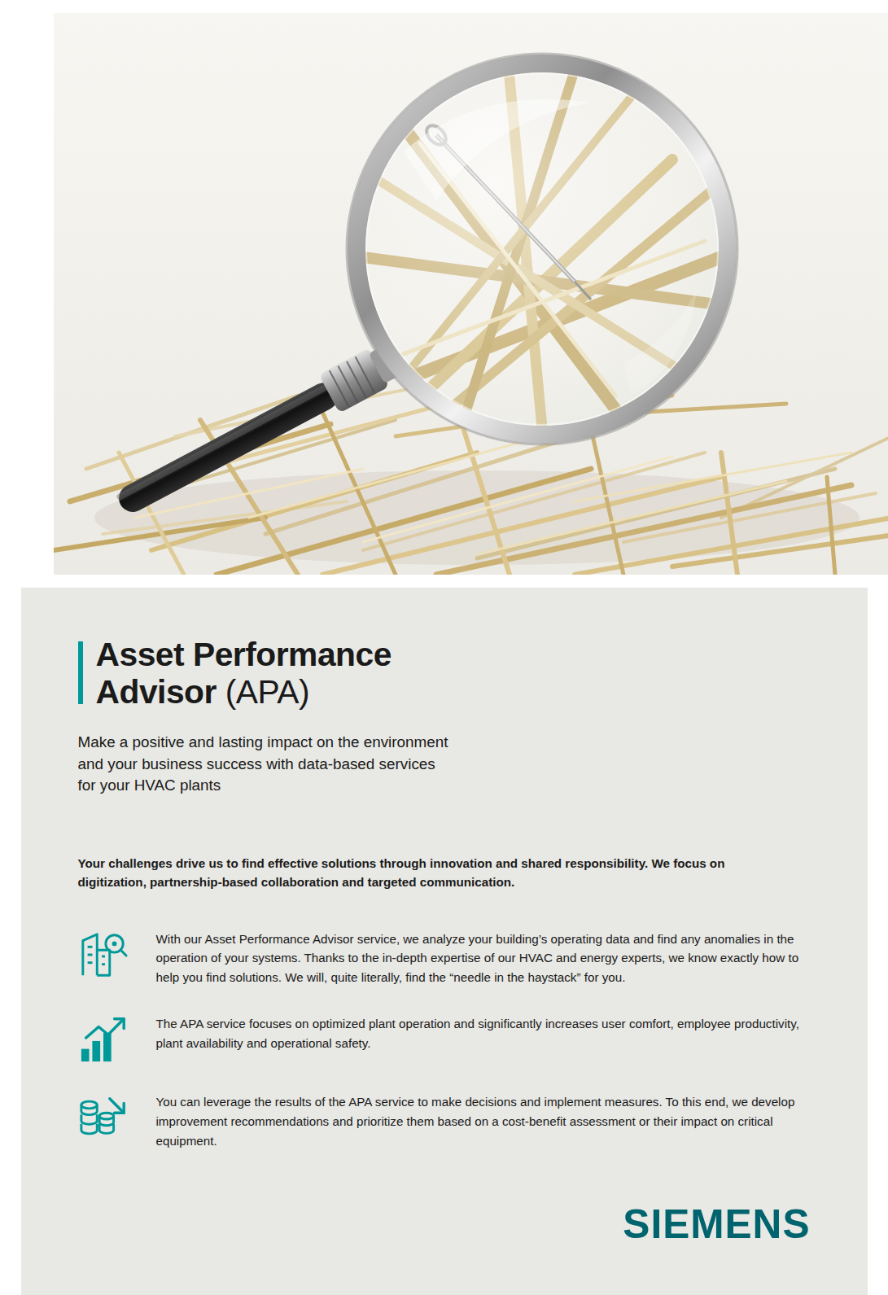Asset Performance
Advisor (APA)
Make a positive and lasting impact on the environment
and your business success with data-based services
for your HVAC plants
Your challenges drive us to find effective solutions through innovation and shared responsibility. We focus on digitization, partnership-based collaboration and targeted communication.
With our Asset Performance Advisor service, we analyze your building’s operating data and find any anomalies in the operation of your systems. Thanks to the in-depth expertise of our HVAC and energy experts, we know exactly how to help you find solutions. We will, quite literally, find the “needle in the haystack” for you.
The APA service focuses on optimized plant operation and significantly increases user comfort, employee productivity, plant availability and operational safety.
You can leverage the results of the APA service to make decisions and implement measures. To this end, we develop improvement recommendations and prioritize them based on a cost-benefit assessment or their impact on critical equipment.
SIEMENS